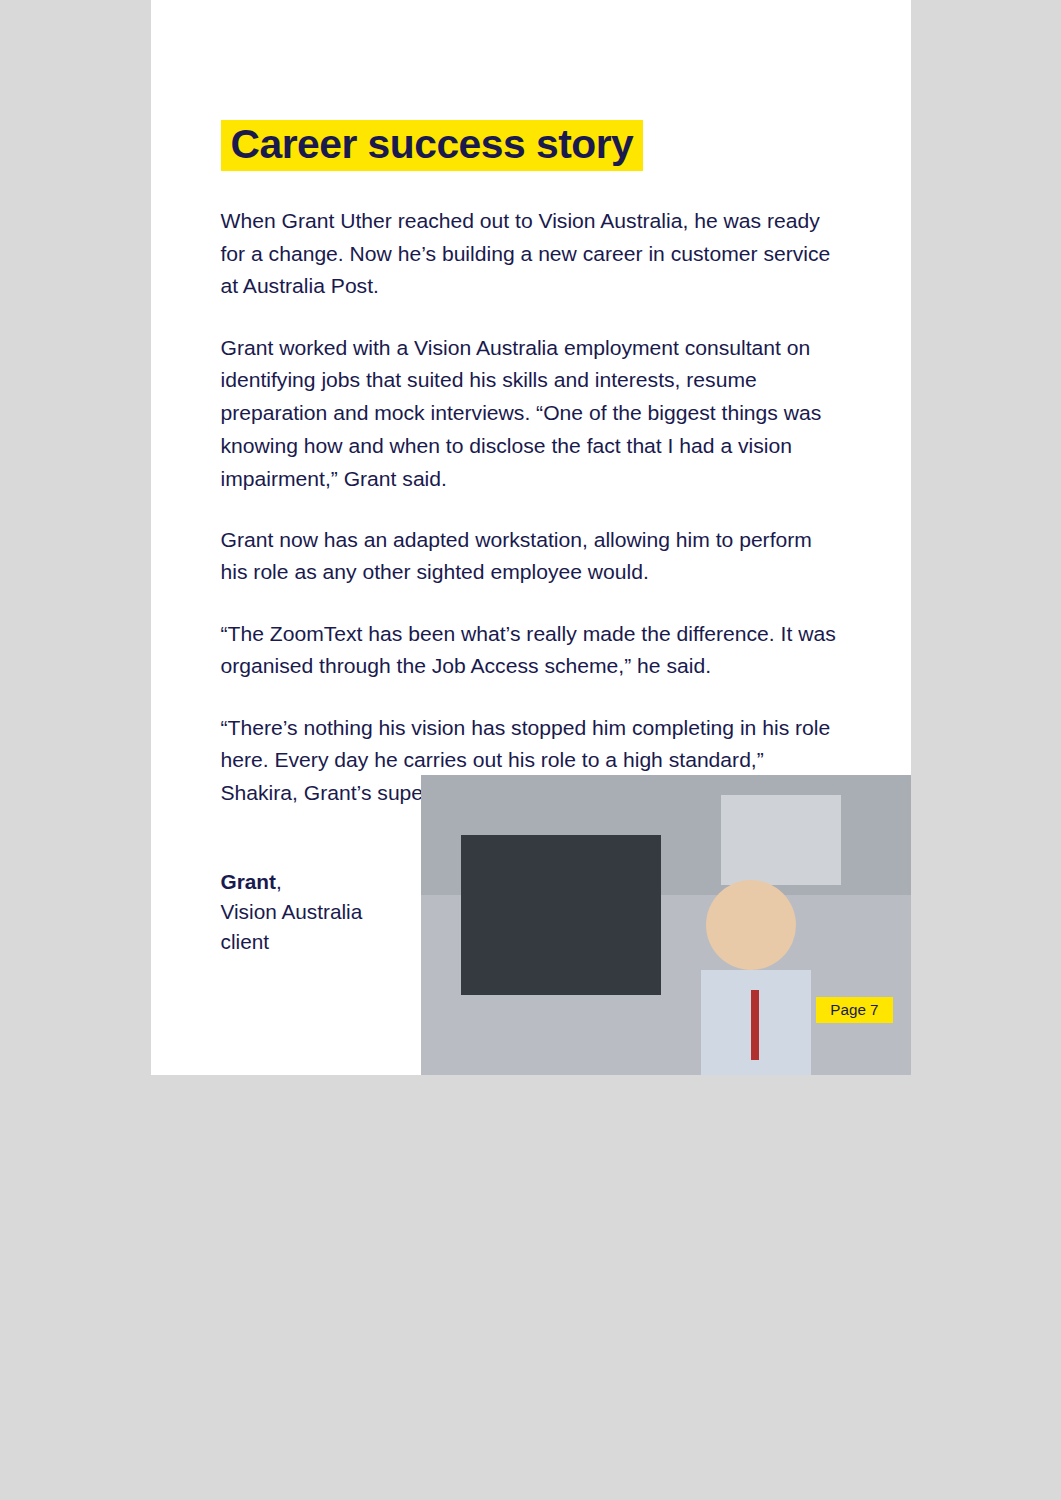Career success story
When Grant Uther reached out to Vision Australia, he was ready for a change. Now he’s building a new career in customer service at Australia Post.
Grant worked with a Vision Australia employment consultant on identifying jobs that suited his skills and interests, resume preparation and mock interviews. “One of the biggest things was knowing how and when to disclose the fact that I had a vision impairment,” Grant said.
Grant now has an adapted workstation, allowing him to perform his role as any other sighted employee would.
“The ZoomText has been what’s really made the difference. It was organised through the Job Access scheme,” he said.
“There’s nothing his vision has stopped him completing in his role here. Every day he carries out his role to a high standard,” Shakira, Grant’s supervisor at Australia Post, said.
Grant,
Vision Australia
client
Page 7